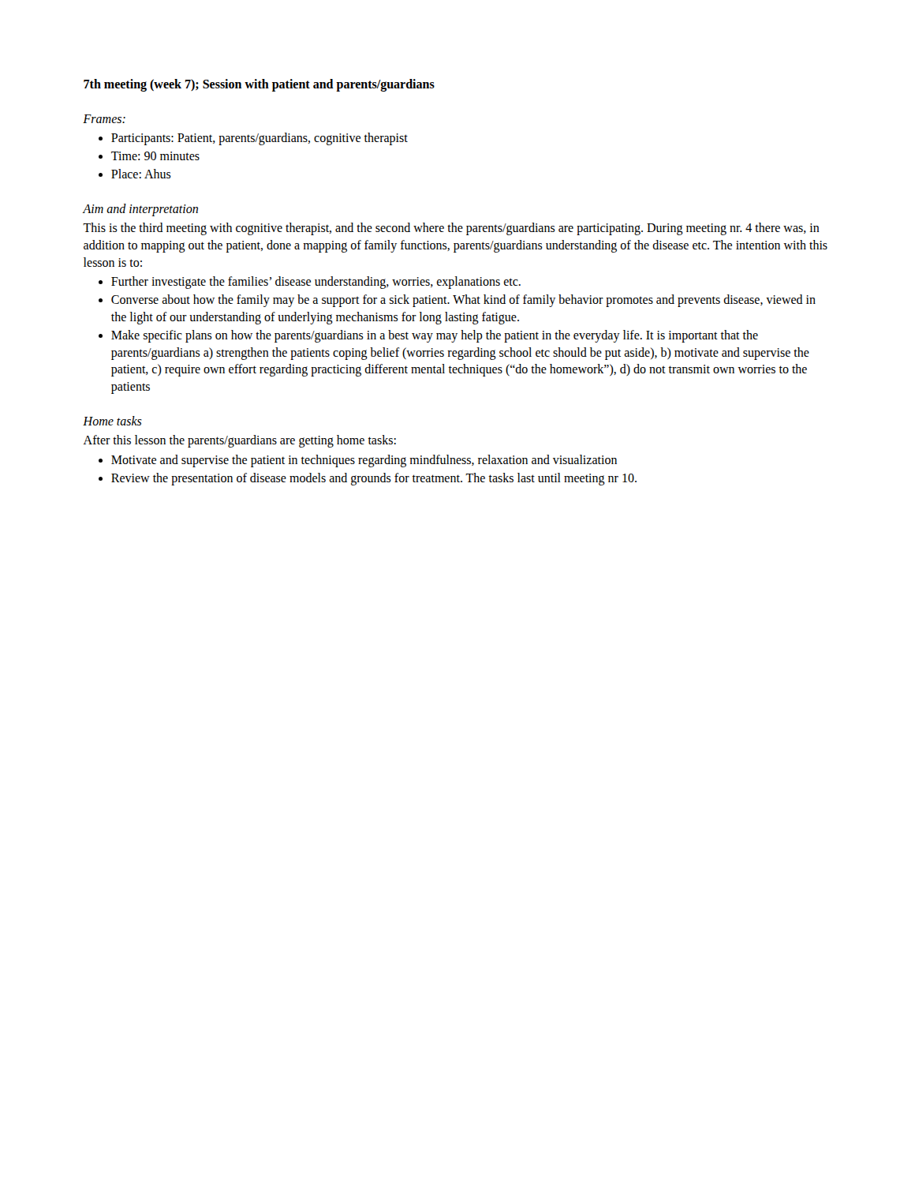7th meeting (week 7); Session with patient and parents/guardians
Frames:
Participants: Patient, parents/guardians, cognitive therapist
Time: 90 minutes
Place: Ahus
Aim and interpretation
This is the third meeting with cognitive therapist, and the second where the parents/guardians are participating. During meeting nr. 4 there was, in addition to mapping out the patient, done a mapping of family functions, parents/guardians understanding of the disease etc. The intention with this lesson is to:
Further investigate the families’ disease understanding, worries, explanations etc.
Converse about how the family may be a support for a sick patient. What kind of family behavior promotes and prevents disease, viewed in the light of our understanding of underlying mechanisms for long lasting fatigue.
Make specific plans on how the parents/guardians in a best way may help the patient in the everyday life. It is important that the parents/guardians a) strengthen the patients coping belief (worries regarding school etc should be put aside), b) motivate and supervise the patient, c) require own effort regarding practicing different mental techniques (“do the homework”), d) do not transmit own worries to the patients
Home tasks
After this lesson the parents/guardians are getting home tasks:
Motivate and supervise the patient in techniques regarding mindfulness, relaxation and visualization
Review the presentation of disease models and grounds for treatment. The tasks last until meeting nr 10.